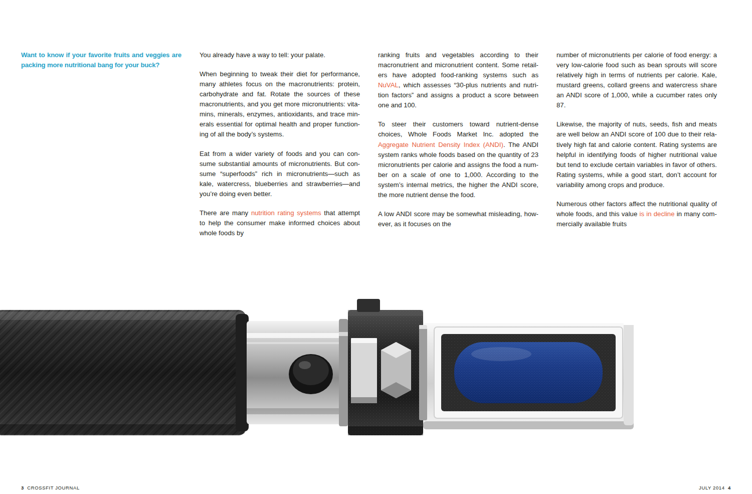Want to know if your favorite fruits and veggies are packing more nutritional bang for your buck?
You already have a way to tell: your palate.
When beginning to tweak their diet for performance, many athletes focus on the macronutrients: protein, carbohydrate and fat. Rotate the sources of these macronutrients, and you get more micronutrients: vitamins, minerals, enzymes, antioxidants, and trace minerals essential for optimal health and proper functioning of all the body’s systems.
Eat from a wider variety of foods and you can consume substantial amounts of micronutrients. But consume “superfoods” rich in micronutrients—such as kale, watercress, blueberries and strawberries—and you’re doing even better.
There are many nutrition rating systems that attempt to help the consumer make informed choices about whole foods by
ranking fruits and vegetables according to their macronutrient and micronutrient content. Some retailers have adopted food-ranking systems such as NuVAL, which assesses “30-plus nutrients and nutrition factors” and assigns a product a score between one and 100.
To steer their customers toward nutrient-dense choices, Whole Foods Market Inc. adopted the Aggregate Nutrient Density Index (ANDI). The ANDI system ranks whole foods based on the quantity of 23 micronutrients per calorie and assigns the food a number on a scale of one to 1,000. According to the system’s internal metrics, the higher the ANDI score, the more nutrient dense the food.
A low ANDI score may be somewhat misleading, however, as it focuses on the
number of micronutrients per calorie of food energy: a very low-calorie food such as bean sprouts will score relatively high in terms of nutrients per calorie. Kale, mustard greens, collard greens and watercress share an ANDI score of 1,000, while a cucumber rates only 87.
Likewise, the majority of nuts, seeds, fish and meats are well below an ANDI score of 100 due to their relatively high fat and calorie content. Rating systems are helpful in identifying foods of higher nutritional value but tend to exclude certain variables in favor of others. Rating systems, while a good start, don’t account for variability among crops and produce.
Numerous other factors affect the nutritional quality of whole foods, and this value is in decline in many commercially available fruits
3 CROSSFIT JOURNAL
JULY 2014 4